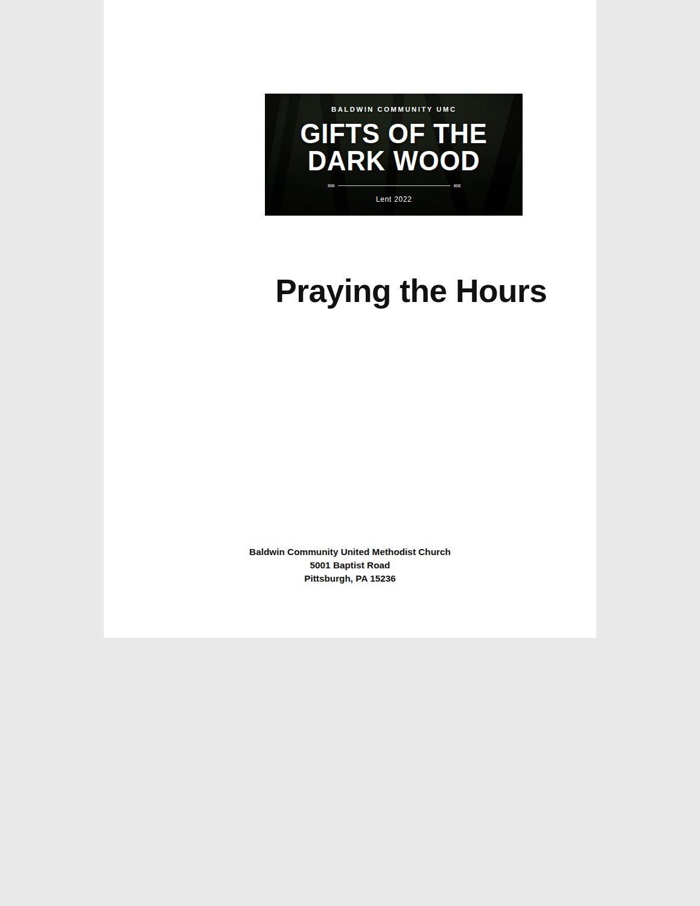Baldwin Community UMC
Gifts of the Dark Wood
»» ««
Lent 2022
Praying the Hours
Baldwin Community United Methodist Church
5001 Baptist Road
Pittsburgh, PA 15236